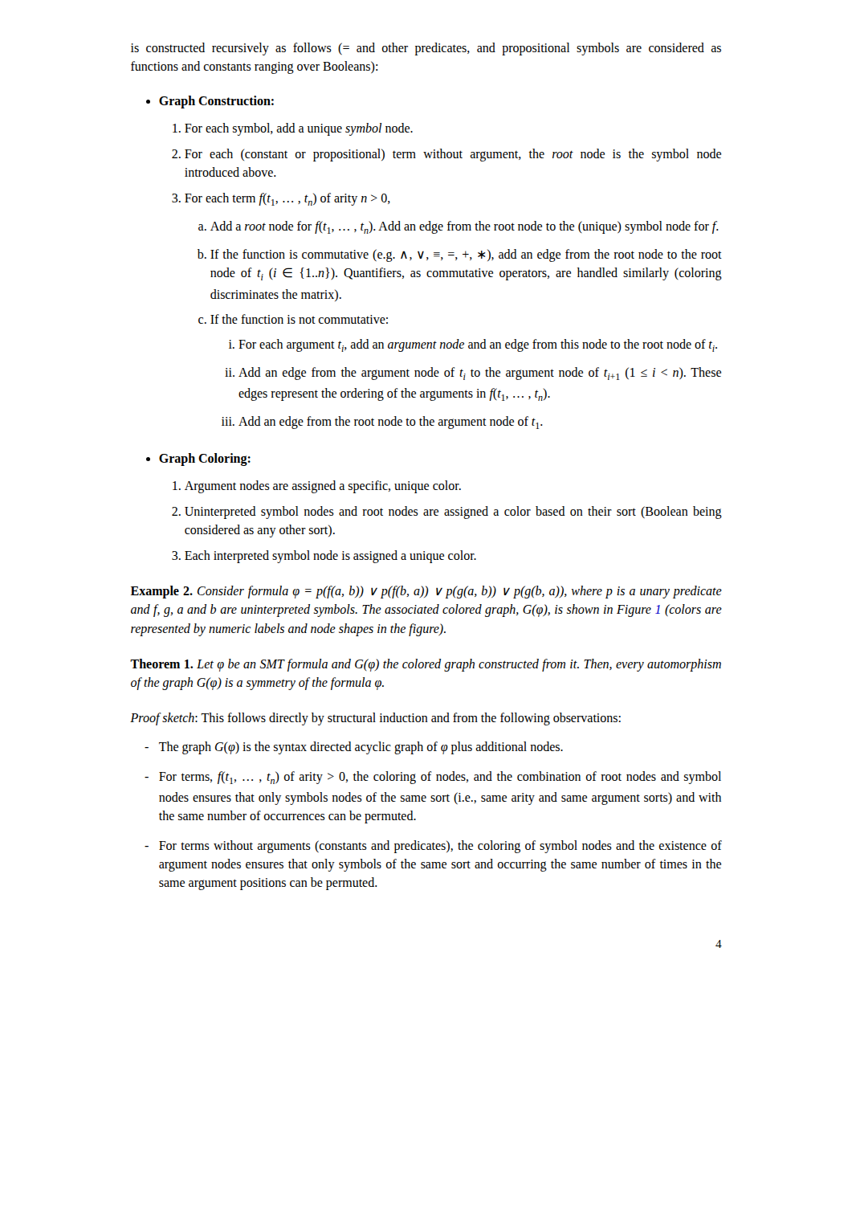is constructed recursively as follows (= and other predicates, and propositional symbols are considered as functions and constants ranging over Booleans):
Graph Construction:
For each symbol, add a unique symbol node.
For each (constant or propositional) term without argument, the root node is the symbol node introduced above.
For each term f(t1, … , tn) of arity n > 0,
Add a root node for f(t1, … , tn). Add an edge from the root node to the (unique) symbol node for f.
If the function is commutative (e.g. ∧, ∨, ≡, =, +, ∗), add an edge from the root node to the root node of ti (i ∈ {1..n}). Quantifiers, as commutative operators, are handled similarly (coloring discriminates the matrix).
If the function is not commutative:
For each argument ti, add an argument node and an edge from this node to the root node of ti.
Add an edge from the argument node of ti to the argument node of ti+1 (1 ≤ i < n). These edges represent the ordering of the arguments in f(t1, … , tn).
Add an edge from the root node to the argument node of t1.
Graph Coloring:
Argument nodes are assigned a specific, unique color.
Uninterpreted symbol nodes and root nodes are assigned a color based on their sort (Boolean being considered as any other sort).
Each interpreted symbol node is assigned a unique color.
Example 2. Consider formula φ = p(f(a, b)) ∨ p(f(b, a)) ∨ p(g(a, b)) ∨ p(g(b, a)), where p is a unary predicate and f, g, a and b are uninterpreted symbols. The associated colored graph, G(φ), is shown in Figure 1 (colors are represented by numeric labels and node shapes in the figure).
Theorem 1. Let φ be an SMT formula and G(φ) the colored graph constructed from it. Then, every automorphism of the graph G(φ) is a symmetry of the formula φ.
Proof sketch: This follows directly by structural induction and from the following observations:
The graph G(φ) is the syntax directed acyclic graph of φ plus additional nodes.
For terms, f(t1, … , tn) of arity > 0, the coloring of nodes, and the combination of root nodes and symbol nodes ensures that only symbols nodes of the same sort (i.e., same arity and same argument sorts) and with the same number of occurrences can be permuted.
For terms without arguments (constants and predicates), the coloring of symbol nodes and the existence of argument nodes ensures that only symbols of the same sort and occurring the same number of times in the same argument positions can be permuted.
4